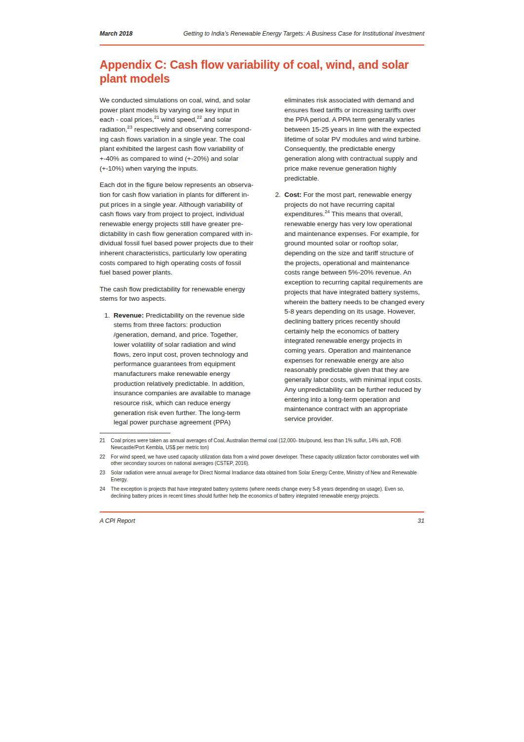March 2018
Getting to India’s Renewable Energy Targets: A Business Case for Institutional Investment
Appendix C: Cash flow variability of coal, wind, and solar plant models
We conducted simulations on coal, wind, and solar power plant models by varying one key input in each - coal prices,21 wind speed,22 and solar radiation,23 respectively and observing corresponding cash flows variation in a single year. The coal plant exhibited the largest cash flow variability of +-40% as compared to wind (+-20%) and solar (+-10%) when varying the inputs.
Each dot in the figure below represents an observation for cash flow variation in plants for different input prices in a single year. Although variability of cash flows vary from project to project, individual renewable energy projects still have greater predictability in cash flow generation compared with individual fossil fuel based power projects due to their inherent characteristics, particularly low operating costs compared to high operating costs of fossil fuel based power plants.
The cash flow predictability for renewable energy stems for two aspects.
Revenue: Predictability on the revenue side stems from three factors: production /generation, demand, and price. Together, lower volatility of solar radiation and wind flows, zero input cost, proven technology and performance guarantees from equipment manufacturers make renewable energy production relatively predictable. In addition, insurance companies are available to manage resource risk, which can reduce energy generation risk even further. The long-term legal power purchase agreement (PPA) eliminates risk associated with demand and ensures fixed tariffs or increasing tariffs over the PPA period. A PPA term generally varies between 15-25 years in line with the expected lifetime of solar PV modules and wind turbine. Consequently, the predictable energy generation along with contractual supply and price make revenue generation highly predictable.
Cost: For the most part, renewable energy projects do not have recurring capital expenditures.24 This means that overall, renewable energy has very low operational and maintenance expenses. For example, for ground mounted solar or rooftop solar, depending on the size and tariff structure of the projects, operational and maintenance costs range between 5%-20% revenue. An exception to recurring capital requirements are projects that have integrated battery systems, wherein the battery needs to be changed every 5-8 years depending on its usage. However, declining battery prices recently should certainly help the economics of battery integrated renewable energy projects in coming years. Operation and maintenance expenses for renewable energy are also reasonably predictable given that they are generally labor costs, with minimal input costs. Any unpredictability can be further reduced by entering into a long-term operation and maintenance contract with an appropriate service provider.
21 Coal prices were taken as annual averages of Coal, Australian thermal coal (12,000- btu/pound, less than 1% sulfur, 14% ash, FOB Newcastle/Port Kembla, US$ per metric ton)
22 For wind speed, we have used capacity utilization data from a wind power developer. These capacity utilization factor corroborates well with other secondary sources on national averages (CSTEP, 2016).
23 Solar radiation were annual average for Direct Normal Irradiance data obtained from Solar Energy Centre, Ministry of New and Renewable Energy.
24 The exception is projects that have integrated battery systems (where needs change every 5-8 years depending on usage). Even so, declining battery prices in recent times should further help the economics of battery integrated renewable energy projects.
A CPI Report
31